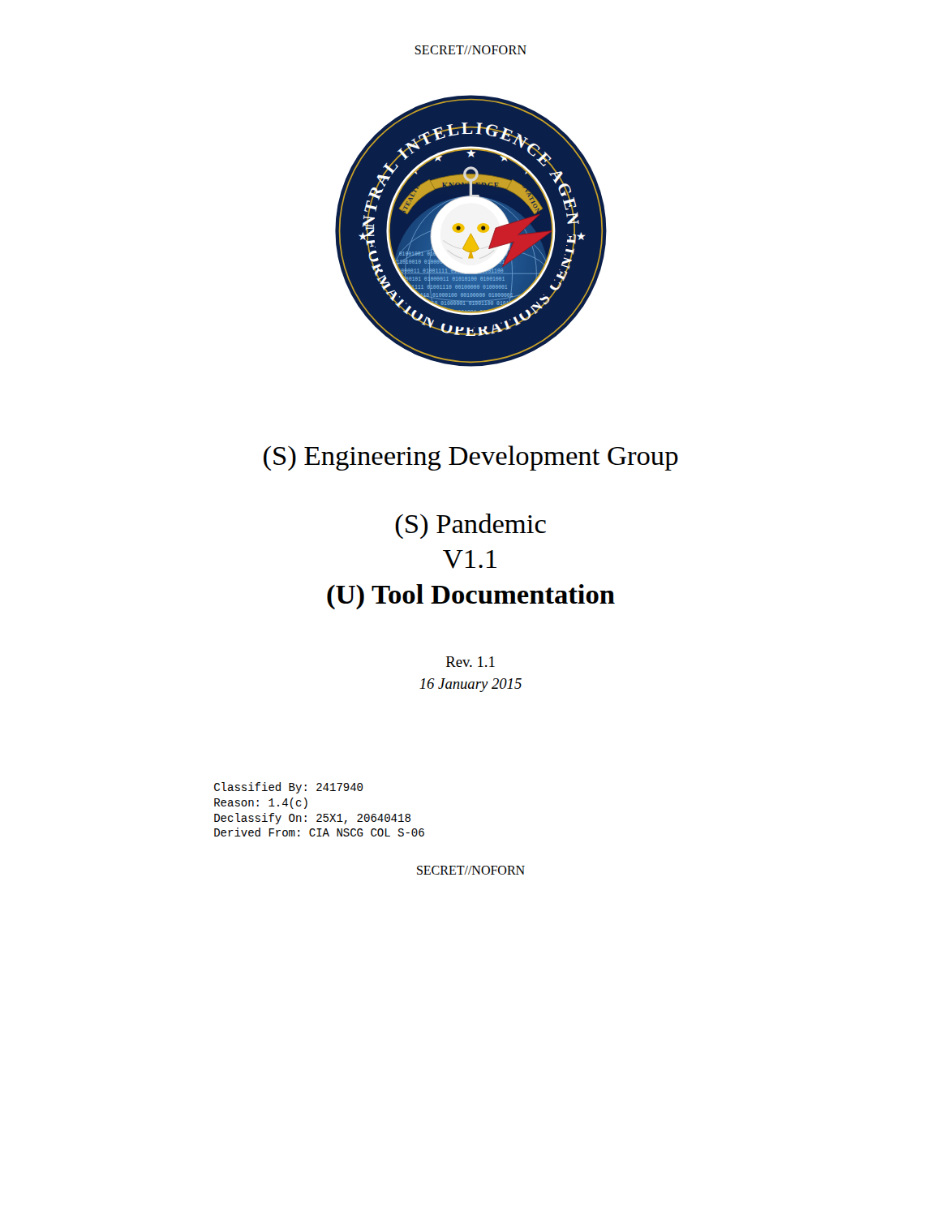SECRET//NOFORN
CENTRAL INTELLIGENCE AGENCY INFORMATION OPERATIONS CENTER ★ ★ 01001001 01001111 01000011 00100000 11010010 01000001 01010100 01000001 01000011 01001111 01001100 01001100 01000101 01000011 01010100 01001001 01001111 01001110 00100000 01000001 01001110 01000100 00100000 01000001 01001110 01000001 01001100 01011001 01010011 01001001 01010011 00100000 ★ ★ ★ ★ ★ KNOWLEDGE STEALTH INNOVATION
(S) Engineering Development Group
(S) Pandemic
V1.1
(U) Tool Documentation
Rev. 1.1
16 January 2015
Classified By: 2417940 Reason: 1.4(c) Declassify On: 25X1, 20640418 Derived From: CIA NSCG COL S-06
SECRET//NOFORN